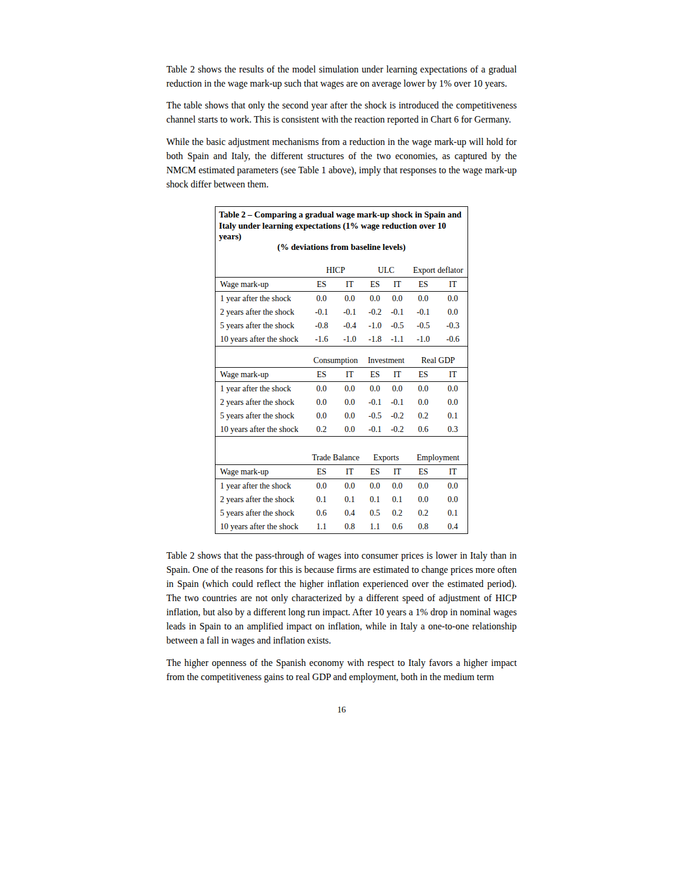Table 2 shows the results of the model simulation under learning expectations of a gradual reduction in the wage mark-up such that wages are on average lower by 1% over 10 years.
The table shows that only the second year after the shock is introduced the competitiveness channel starts to work. This is consistent with the reaction reported in Chart 6 for Germany.
While the basic adjustment mechanisms from a reduction in the wage mark-up will hold for both Spain and Italy, the different structures of the two economies, as captured by the NMCM estimated parameters (see Table 1 above), imply that responses to the wage mark-up shock differ between them.
Table 2 – Comparing a gradual wage mark-up shock in Spain and Italy under learning expectations (1% wage reduction over 10 years)
(% deviations from baseline levels)
| | HICP | ULC | Export deflator |
| Wage mark-up | ES | IT | ES | IT | ES | IT |
| 1 year after the shock | 0.0 | 0.0 | 0.0 | 0.0 | 0.0 | 0.0 |
| 2 years after the shock | -0.1 | -0.1 | -0.2 | -0.1 | -0.1 | 0.0 |
| 5 years after the shock | -0.8 | -0.4 | -1.0 | -0.5 | -0.5 | -0.3 |
| 10 years after the shock | -1.6 | -1.0 | -1.8 | -1.1 | -1.0 | -0.6 |
| | Consumption | Investment | Real GDP |
| Wage mark-up | ES | IT | ES | IT | ES | IT |
| 1 year after the shock | 0.0 | 0.0 | 0.0 | 0.0 | 0.0 | 0.0 |
| 2 years after the shock | 0.0 | 0.0 | -0.1 | -0.1 | 0.0 | 0.0 |
| 5 years after the shock | 0.0 | 0.0 | -0.5 | -0.2 | 0.2 | 0.1 |
| 10 years after the shock | 0.2 | 0.0 | -0.1 | -0.2 | 0.6 | 0.3 |
| | Trade Balance | Exports | Employment |
| Wage mark-up | ES | IT | ES | IT | ES | IT |
| 1 year after the shock | 0.0 | 0.0 | 0.0 | 0.0 | 0.0 | 0.0 |
| 2 years after the shock | 0.1 | 0.1 | 0.1 | 0.1 | 0.0 | 0.0 |
| 5 years after the shock | 0.6 | 0.4 | 0.5 | 0.2 | 0.2 | 0.1 |
| 10 years after the shock | 1.1 | 0.8 | 1.1 | 0.6 | 0.8 | 0.4 |
Table 2 shows that the pass-through of wages into consumer prices is lower in Italy than in Spain. One of the reasons for this is because firms are estimated to change prices more often in Spain (which could reflect the higher inflation experienced over the estimated period). The two countries are not only characterized by a different speed of adjustment of HICP inflation, but also by a different long run impact. After 10 years a 1% drop in nominal wages leads in Spain to an amplified impact on inflation, while in Italy a one-to-one relationship between a fall in wages and inflation exists.
The higher openness of the Spanish economy with respect to Italy favors a higher impact from the competitiveness gains to real GDP and employment, both in the medium term
16